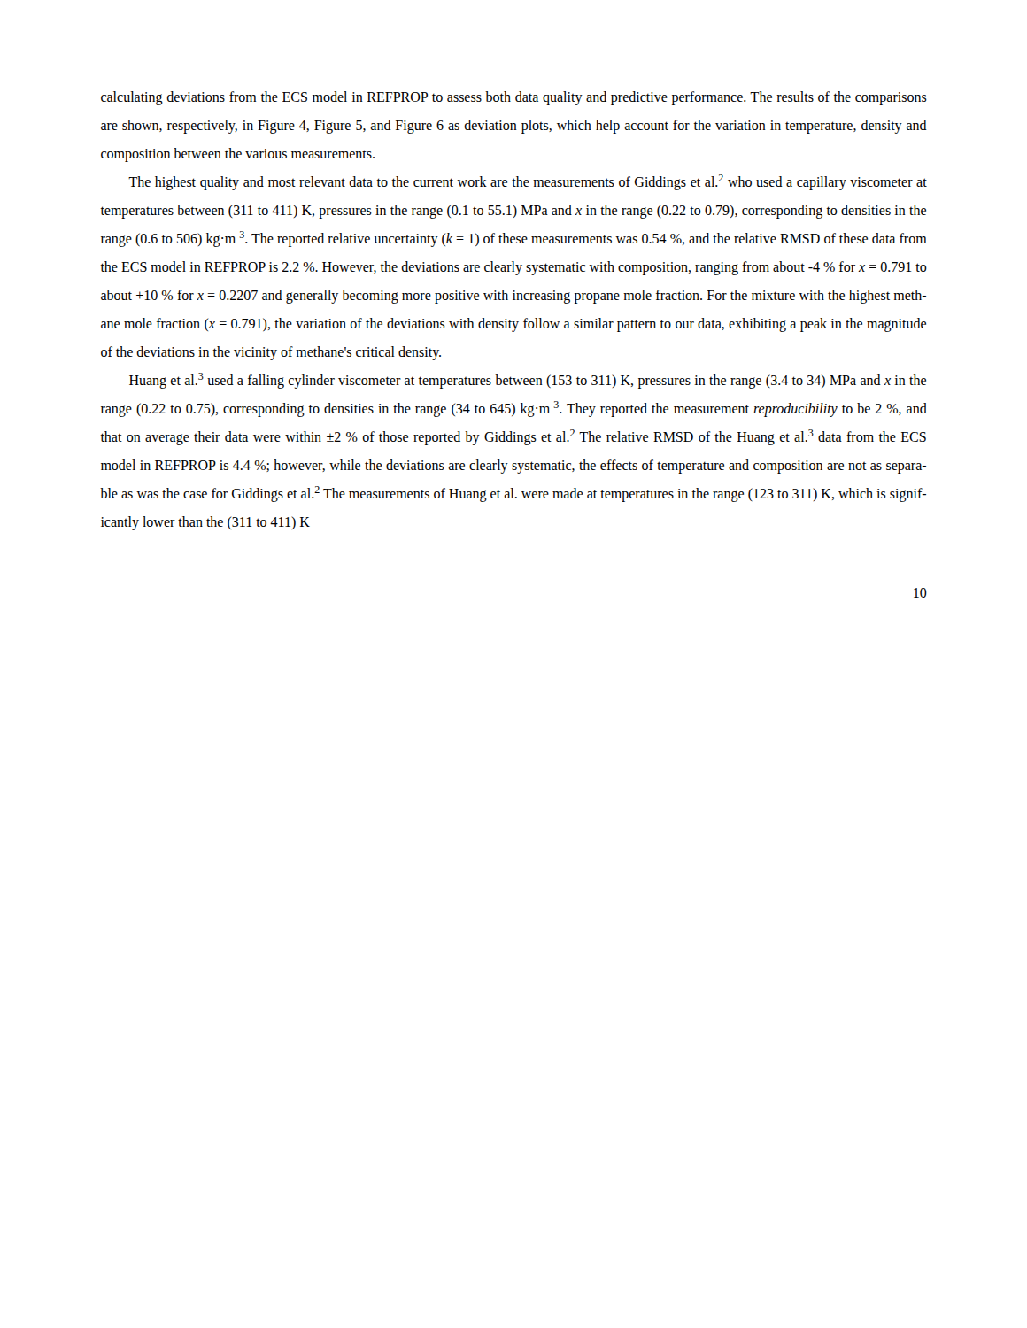calculating deviations from the ECS model in REFPROP to assess both data quality and predictive performance. The results of the comparisons are shown, respectively, in Figure 4, Figure 5, and Figure 6 as deviation plots, which help account for the variation in temperature, density and composition between the various measurements.
The highest quality and most relevant data to the current work are the measurements of Giddings et al.2 who used a capillary viscometer at temperatures between (311 to 411) K, pressures in the range (0.1 to 55.1) MPa and x in the range (0.22 to 0.79), corresponding to densities in the range (0.6 to 506) kg·m-3. The reported relative uncertainty (k = 1) of these measurements was 0.54 %, and the relative RMSD of these data from the ECS model in REFPROP is 2.2 %. However, the deviations are clearly systematic with composition, ranging from about -4 % for x = 0.791 to about +10 % for x = 0.2207 and generally becoming more positive with increasing propane mole fraction. For the mixture with the highest methane mole fraction (x = 0.791), the variation of the deviations with density follow a similar pattern to our data, exhibiting a peak in the magnitude of the deviations in the vicinity of methane's critical density.
Huang et al.3 used a falling cylinder viscometer at temperatures between (153 to 311) K, pressures in the range (3.4 to 34) MPa and x in the range (0.22 to 0.75), corresponding to densities in the range (34 to 645) kg·m-3. They reported the measurement reproducibility to be 2 %, and that on average their data were within ±2 % of those reported by Giddings et al.2 The relative RMSD of the Huang et al.3 data from the ECS model in REFPROP is 4.4 %; however, while the deviations are clearly systematic, the effects of temperature and composition are not as separable as was the case for Giddings et al.2 The measurements of Huang et al. were made at temperatures in the range (123 to 311) K, which is significantly lower than the (311 to 411) K
10